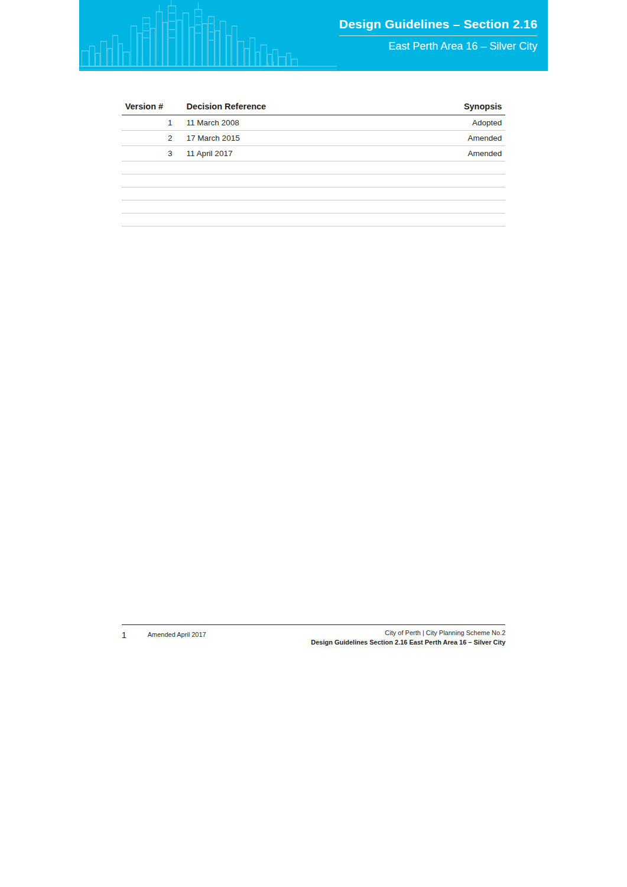Design Guidelines – Section 2.16
East Perth Area 16 – Silver City
| Version # | Decision Reference | Synopsis |
| --- | --- | --- |
| 1 | 11 March 2008 | Adopted |
| 2 | 17 March 2015 | Amended |
| 3 | 11 April 2017 | Amended |
1
Amended April 2017
City of Perth | City Planning Scheme No.2
Design Guidelines Section 2.16 East Perth Area 16 – Silver City